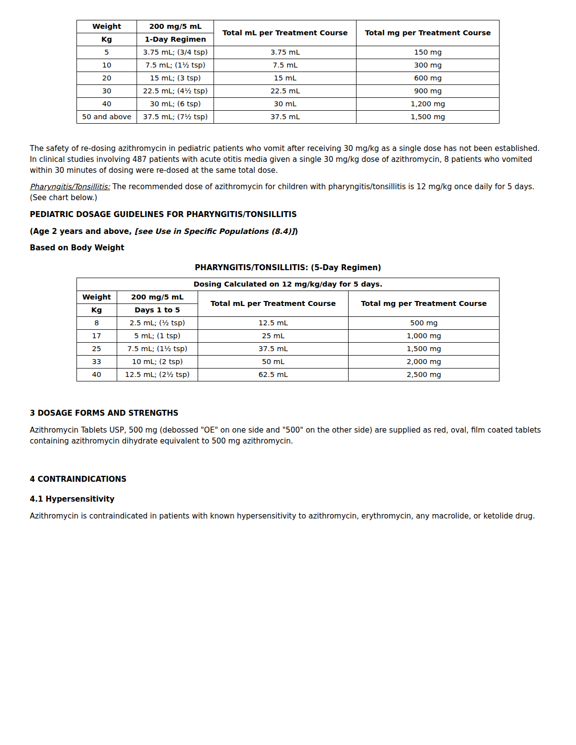| Weight | 200 mg/5 mL | Total mL per Treatment Course | Total mg per Treatment Course |
| --- | --- | --- | --- |
| Kg | 1-Day Regimen |
| 5 | 3.75 mL; (3/4 tsp) | 3.75 mL | 150 mg |
| 10 | 7.5 mL; (1½ tsp) | 7.5 mL | 300 mg |
| 20 | 15 mL; (3 tsp) | 15 mL | 600 mg |
| 30 | 22.5 mL; (4½ tsp) | 22.5 mL | 900 mg |
| 40 | 30 mL; (6 tsp) | 30 mL | 1,200 mg |
| 50 and above | 37.5 mL; (7½ tsp) | 37.5 mL | 1,500 mg |
The safety of re-dosing azithromycin in pediatric patients who vomit after receiving 30 mg/kg as a single dose has not been established. In clinical studies involving 487 patients with acute otitis media given a single 30 mg/kg dose of azithromycin, 8 patients who vomited within 30 minutes of dosing were re-dosed at the same total dose.
Pharyngitis/Tonsillitis: The recommended dose of azithromycin for children with pharyngitis/tonsillitis is 12 mg/kg once daily for 5 days. (See chart below.)
PEDIATRIC DOSAGE GUIDELINES FOR PHARYNGITIS/TONSILLITIS
(Age 2 years and above, [see Use in Specific Populations (8.4)])
Based on Body Weight
PHARYNGITIS/TONSILLITIS: (5-Day Regimen)
| Dosing Calculated on 12 mg/kg/day for 5 days. |
| --- |
| Weight | 200 mg/5 mL | Total mL per Treatment Course | Total mg per Treatment Course |
| Kg | Days 1 to 5 |
| 8 | 2.5 mL; (½ tsp) | 12.5 mL | 500 mg |
| 17 | 5 mL; (1 tsp) | 25 mL | 1,000 mg |
| 25 | 7.5 mL; (1½ tsp) | 37.5 mL | 1,500 mg |
| 33 | 10 mL; (2 tsp) | 50 mL | 2,000 mg |
| 40 | 12.5 mL; (2½ tsp) | 62.5 mL | 2,500 mg |
3 DOSAGE FORMS AND STRENGTHS
Azithromycin Tablets USP, 500 mg (debossed "OE" on one side and "500" on the other side) are supplied as red, oval, film coated tablets containing azithromycin dihydrate equivalent to 500 mg azithromycin.
4 CONTRAINDICATIONS
4.1 Hypersensitivity
Azithromycin is contraindicated in patients with known hypersensitivity to azithromycin, erythromycin, any macrolide, or ketolide drug.